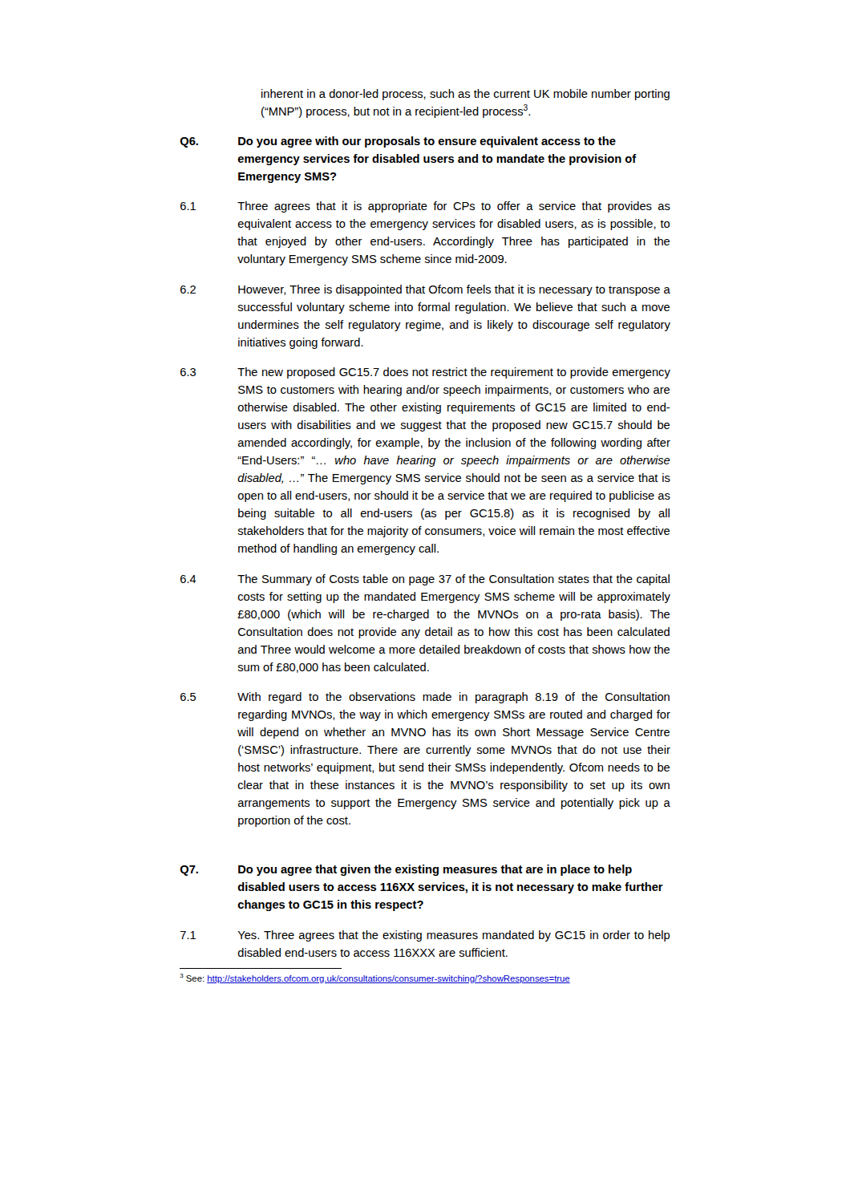inherent in a donor-led process, such as the current UK mobile number porting (“MNP”) process, but not in a recipient-led process3.
Q6.
Do you agree with our proposals to ensure equivalent access to the emergency services for disabled users and to mandate the provision of Emergency SMS?
6.1
Three agrees that it is appropriate for CPs to offer a service that provides as equivalent access to the emergency services for disabled users, as is possible, to that enjoyed by other end-users. Accordingly Three has participated in the voluntary Emergency SMS scheme since mid-2009.
6.2
However, Three is disappointed that Ofcom feels that it is necessary to transpose a successful voluntary scheme into formal regulation. We believe that such a move undermines the self regulatory regime, and is likely to discourage self regulatory initiatives going forward.
6.3
The new proposed GC15.7 does not restrict the requirement to provide emergency SMS to customers with hearing and/or speech impairments, or customers who are otherwise disabled. The other existing requirements of GC15 are limited to end-users with disabilities and we suggest that the proposed new GC15.7 should be amended accordingly, for example, by the inclusion of the following wording after “End-Users:” “… who have hearing or speech impairments or are otherwise disabled, …” The Emergency SMS service should not be seen as a service that is open to all end-users, nor should it be a service that we are required to publicise as being suitable to all end-users (as per GC15.8) as it is recognised by all stakeholders that for the majority of consumers, voice will remain the most effective method of handling an emergency call.
6.4
The Summary of Costs table on page 37 of the Consultation states that the capital costs for setting up the mandated Emergency SMS scheme will be approximately £80,000 (which will be re-charged to the MVNOs on a pro-rata basis). The Consultation does not provide any detail as to how this cost has been calculated and Three would welcome a more detailed breakdown of costs that shows how the sum of £80,000 has been calculated.
6.5
With regard to the observations made in paragraph 8.19 of the Consultation regarding MVNOs, the way in which emergency SMSs are routed and charged for will depend on whether an MVNO has its own Short Message Service Centre (‘SMSC’) infrastructure. There are currently some MVNOs that do not use their host networks’ equipment, but send their SMSs independently. Ofcom needs to be clear that in these instances it is the MVNO’s responsibility to set up its own arrangements to support the Emergency SMS service and potentially pick up a proportion of the cost.
Q7.
Do you agree that given the existing measures that are in place to help disabled users to access 116XX services, it is not necessary to make further changes to GC15 in this respect?
7.1
Yes. Three agrees that the existing measures mandated by GC15 in order to help disabled end-users to access 116XXX are sufficient.
3 See: http://stakeholders.ofcom.org.uk/consultations/consumer-switching/?showResponses=true